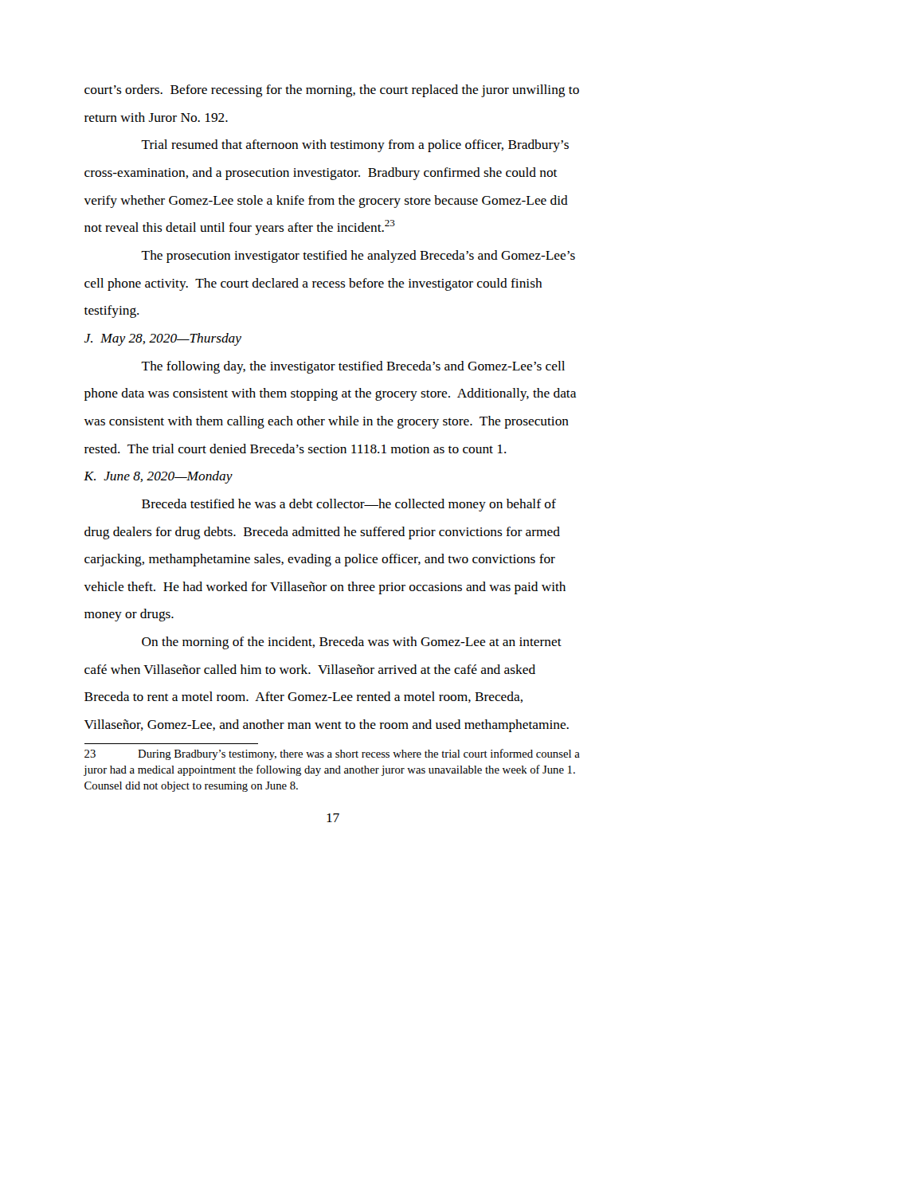court’s orders. Before recessing for the morning, the court replaced the juror unwilling to return with Juror No. 192.
Trial resumed that afternoon with testimony from a police officer, Bradbury’s cross-examination, and a prosecution investigator. Bradbury confirmed she could not verify whether Gomez-Lee stole a knife from the grocery store because Gomez-Lee did not reveal this detail until four years after the incident.23
The prosecution investigator testified he analyzed Breceda’s and Gomez-Lee’s cell phone activity. The court declared a recess before the investigator could finish testifying.
J. May 28, 2020—Thursday
The following day, the investigator testified Breceda’s and Gomez-Lee’s cell phone data was consistent with them stopping at the grocery store. Additionally, the data was consistent with them calling each other while in the grocery store. The prosecution rested. The trial court denied Breceda’s section 1118.1 motion as to count 1.
K. June 8, 2020—Monday
Breceda testified he was a debt collector—he collected money on behalf of drug dealers for drug debts. Breceda admitted he suffered prior convictions for armed carjacking, methamphetamine sales, evading a police officer, and two convictions for vehicle theft. He had worked for Villaseñor on three prior occasions and was paid with money or drugs.
On the morning of the incident, Breceda was with Gomez-Lee at an internet café when Villaseñor called him to work. Villaseñor arrived at the café and asked Breceda to rent a motel room. After Gomez-Lee rented a motel room, Breceda, Villaseñor, Gomez-Lee, and another man went to the room and used methamphetamine.
23During Bradbury’s testimony, there was a short recess where the trial court informed counsel a juror had a medical appointment the following day and another juror was unavailable the week of June 1. Counsel did not object to resuming on June 8.
17